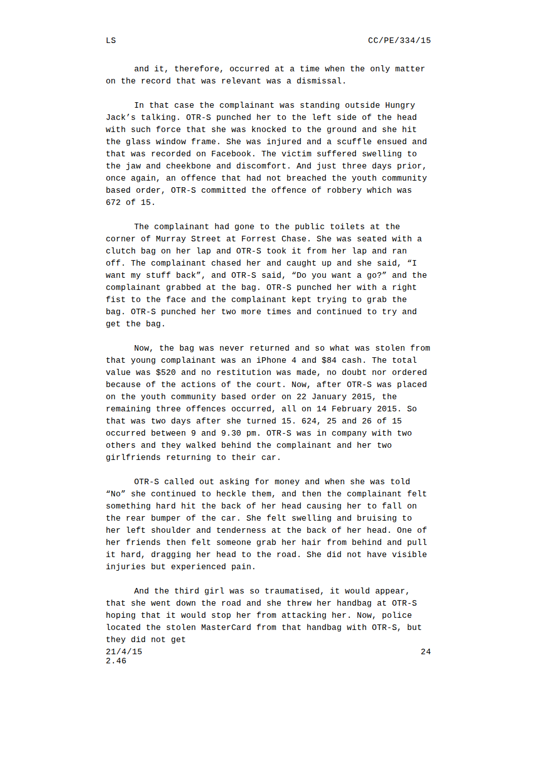LS CC/PE/334/15
and it, therefore, occurred at a time when the only matter on the record that was relevant was a dismissal.
In that case the complainant was standing outside Hungry Jack’s talking. OTR-S punched her to the left side of the head with such force that she was knocked to the ground and she hit the glass window frame. She was injured and a scuffle ensued and that was recorded on Facebook. The victim suffered swelling to the jaw and cheekbone and discomfort. And just three days prior, once again, an offence that had not breached the youth community based order, OTR-S committed the offence of robbery which was 672 of 15.
The complainant had gone to the public toilets at the corner of Murray Street at Forrest Chase. She was seated with a clutch bag on her lap and OTR-S took it from her lap and ran off. The complainant chased her and caught up and she said, “I want my stuff back”, and OTR-S said, “Do you want a go?” and the complainant grabbed at the bag. OTR-S punched her with a right fist to the face and the complainant kept trying to grab the bag. OTR-S punched her two more times and continued to try and get the bag.
Now, the bag was never returned and so what was stolen from that young complainant was an iPhone 4 and $84 cash. The total value was $520 and no restitution was made, no doubt nor ordered because of the actions of the court. Now, after OTR-S was placed on the youth community based order on 22 January 2015, the remaining three offences occurred, all on 14 February 2015. So that was two days after she turned 15. 624, 25 and 26 of 15 occurred between 9 and 9.30 pm. OTR-S was in company with two others and they walked behind the complainant and her two girlfriends returning to their car.
OTR-S called out asking for money and when she was told “No” she continued to heckle them, and then the complainant felt something hard hit the back of her head causing her to fall on the rear bumper of the car. She felt swelling and bruising to her left shoulder and tenderness at the back of her head. One of her friends then felt someone grab her hair from behind and pull it hard, dragging her head to the road. She did not have visible injuries but experienced pain.
And the third girl was so traumatised, it would appear, that she went down the road and she threw her handbag at OTR-S hoping that it would stop her from attacking her. Now, police located the stolen MasterCard from that handbag with OTR-S, but they did not get
21/4/15 2.46 24